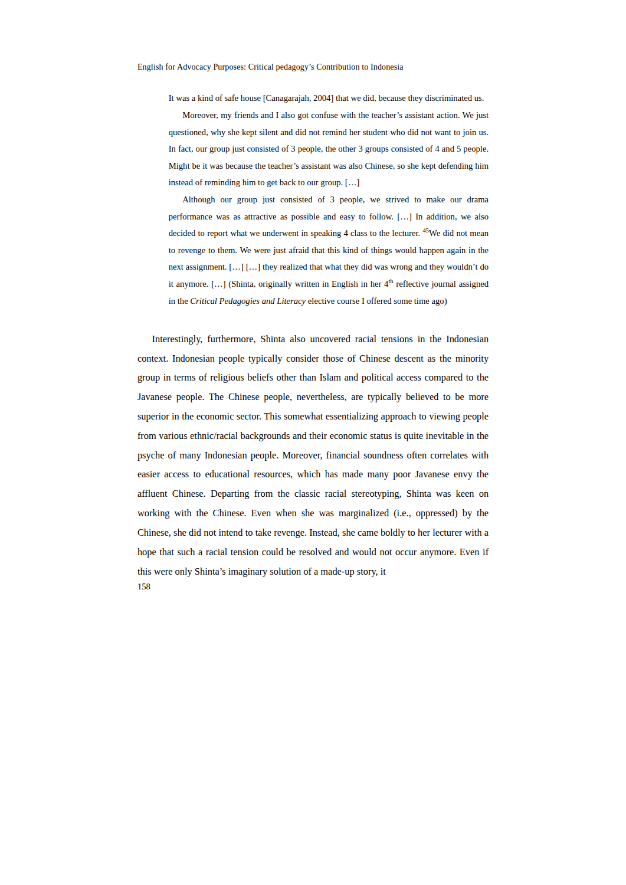English for Advocacy Purposes: Critical pedagogy’s Contribution to Indonesia
It was a kind of safe house [Canagarajah, 2004] that we did, because they discriminated us.
Moreover, my friends and I also got confuse with the teacher’s assistant action. We just questioned, why she kept silent and did not remind her student who did not want to join us. In fact, our group just consisted of 3 people, the other 3 groups consisted of 4 and 5 people. Might be it was because the teacher’s assistant was also Chinese, so she kept defending him instead of reminding him to get back to our group. […]
Although our group just consisted of 3 people, we strived to make our drama performance was as attractive as possible and easy to follow. […] In addition, we also decided to report what we underwent in speaking 4 class to the lecturer. 45We did not mean to revenge to them. We were just afraid that this kind of things would happen again in the next assignment. […] […] they realized that what they did was wrong and they wouldn’t do it anymore. […] (Shinta, originally written in English in her 4th reflective journal assigned in the Critical Pedagogies and Literacy elective course I offered some time ago)
Interestingly, furthermore, Shinta also uncovered racial tensions in the Indonesian context. Indonesian people typically consider those of Chinese descent as the minority group in terms of religious beliefs other than Islam and political access compared to the Javanese people. The Chinese people, nevertheless, are typically believed to be more superior in the economic sector. This somewhat essentializing approach to viewing people from various ethnic/racial backgrounds and their economic status is quite inevitable in the psyche of many Indonesian people. Moreover, financial soundness often correlates with easier access to educational resources, which has made many poor Javanese envy the affluent Chinese. Departing from the classic racial stereotyping, Shinta was keen on working with the Chinese. Even when she was marginalized (i.e., oppressed) by the Chinese, she did not intend to take revenge. Instead, she came boldly to her lecturer with a hope that such a racial tension could be resolved and would not occur anymore. Even if this were only Shinta’s imaginary solution of a made-up story, it
158